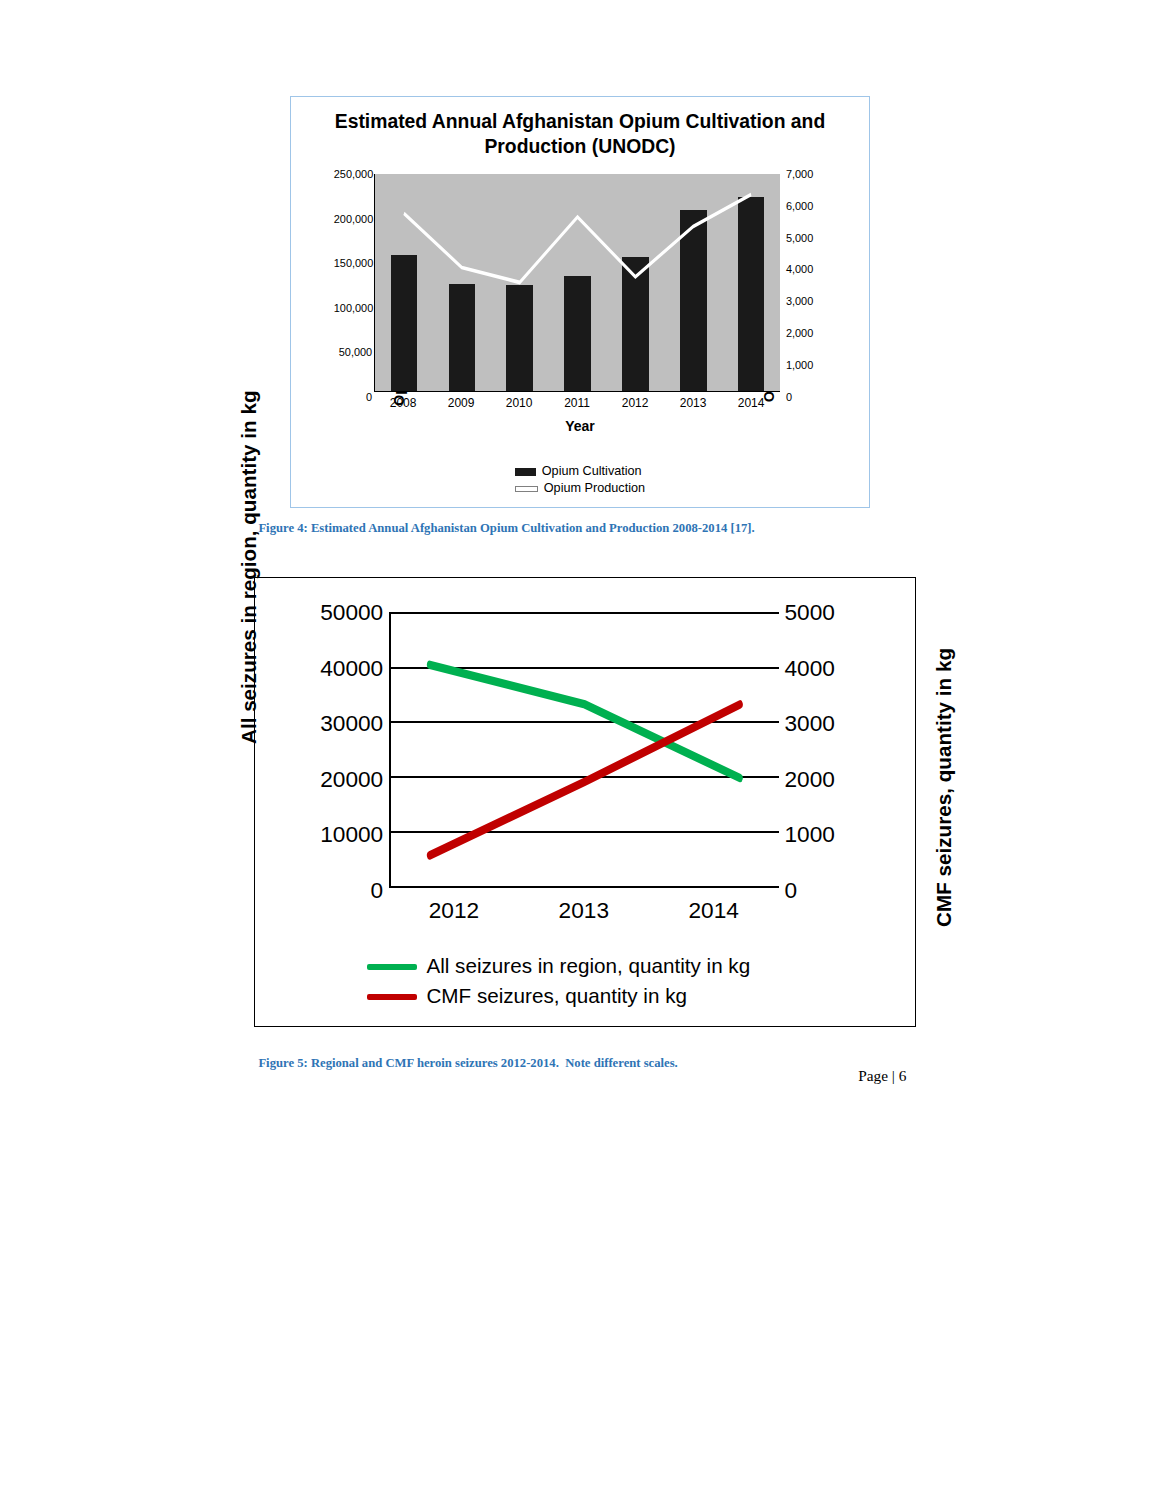Estimated Annual Afghanistan Opium Cultivation and Production (UNODC)
Opium Cultivation (hectares)
Opium Production (Tonnes)
250,000
200,000
150,000
100,000
50,000
0
7,000
6,000
5,000
4,000
3,000
2,000
1,000
0
2008200920102011201220132014
Year
Opium Cultivation Opium Production
Figure 4: Estimated Annual Afghanistan Opium Cultivation and Production 2008-2014 [17].
All seizures in region, quantity in kg
CMF seizures, quantity in kg
50000
40000
30000
20000
10000
0
5000
4000
3000
2000
1000
0
201220132014
All seizures in region, quantity in kg
CMF seizures, quantity in kg
Figure 5: Regional and CMF heroin seizures 2012-2014. Note different scales.
Page | 6